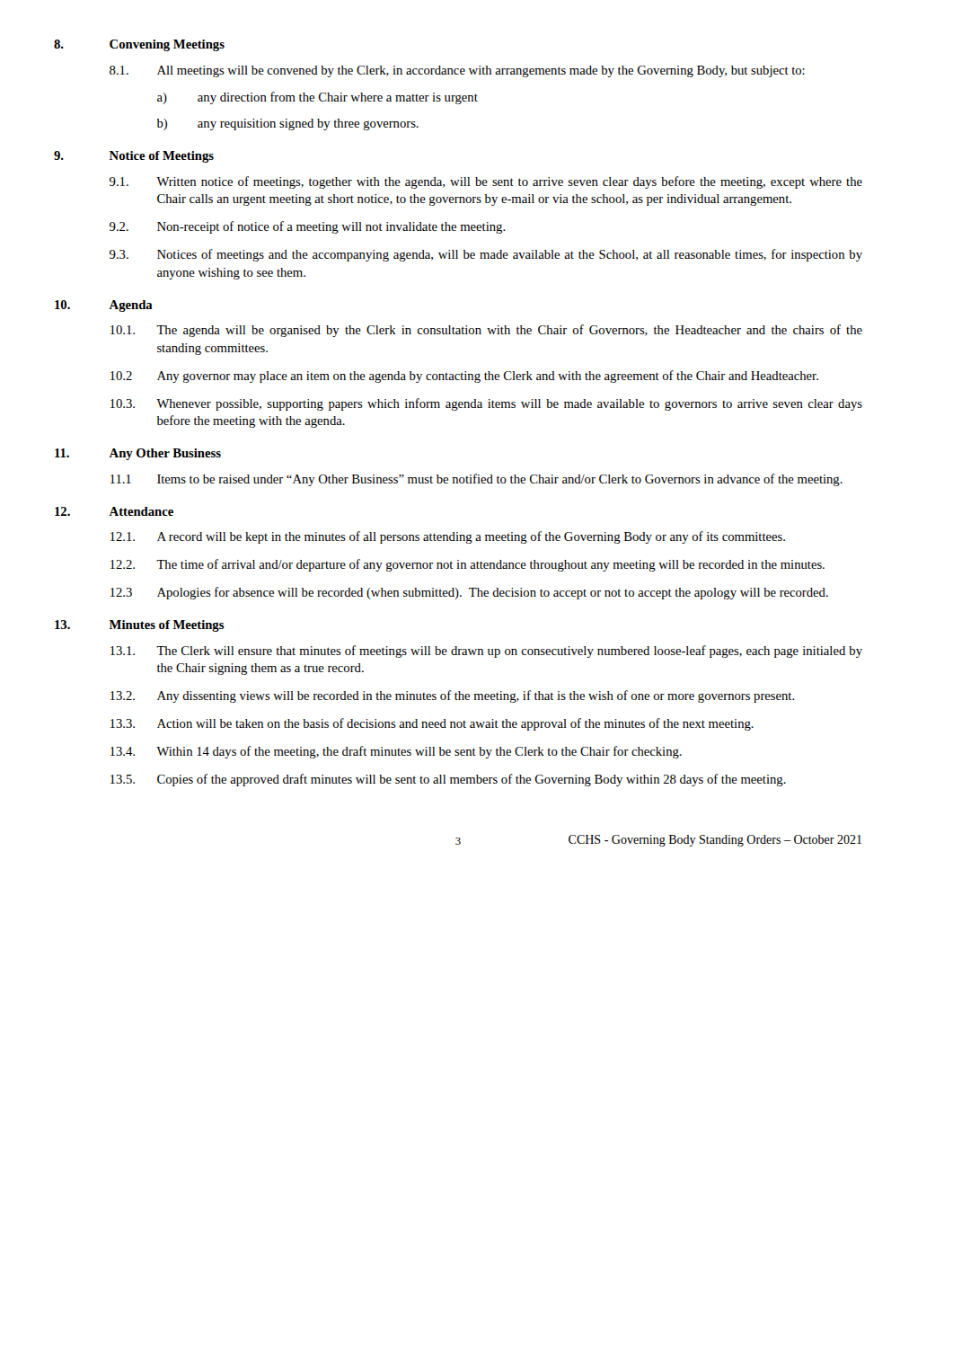8. Convening Meetings
8.1. All meetings will be convened by the Clerk, in accordance with arrangements made by the Governing Body, but subject to:
a) any direction from the Chair where a matter is urgent
b) any requisition signed by three governors.
9. Notice of Meetings
9.1. Written notice of meetings, together with the agenda, will be sent to arrive seven clear days before the meeting, except where the Chair calls an urgent meeting at short notice, to the governors by e-mail or via the school, as per individual arrangement.
9.2. Non-receipt of notice of a meeting will not invalidate the meeting.
9.3. Notices of meetings and the accompanying agenda, will be made available at the School, at all reasonable times, for inspection by anyone wishing to see them.
10. Agenda
10.1. The agenda will be organised by the Clerk in consultation with the Chair of Governors, the Headteacher and the chairs of the standing committees.
10.2 Any governor may place an item on the agenda by contacting the Clerk and with the agreement of the Chair and Headteacher.
10.3. Whenever possible, supporting papers which inform agenda items will be made available to governors to arrive seven clear days before the meeting with the agenda.
11. Any Other Business
11.1 Items to be raised under “Any Other Business” must be notified to the Chair and/or Clerk to Governors in advance of the meeting.
12. Attendance
12.1. A record will be kept in the minutes of all persons attending a meeting of the Governing Body or any of its committees.
12.2. The time of arrival and/or departure of any governor not in attendance throughout any meeting will be recorded in the minutes.
12.3 Apologies for absence will be recorded (when submitted). The decision to accept or not to accept the apology will be recorded.
13. Minutes of Meetings
13.1. The Clerk will ensure that minutes of meetings will be drawn up on consecutively numbered loose-leaf pages, each page initialed by the Chair signing them as a true record.
13.2. Any dissenting views will be recorded in the minutes of the meeting, if that is the wish of one or more governors present.
13.3. Action will be taken on the basis of decisions and need not await the approval of the minutes of the next meeting.
13.4. Within 14 days of the meeting, the draft minutes will be sent by the Clerk to the Chair for checking.
13.5. Copies of the approved draft minutes will be sent to all members of the Governing Body within 28 days of the meeting.
3 CCHS - Governing Body Standing Orders – October 2021